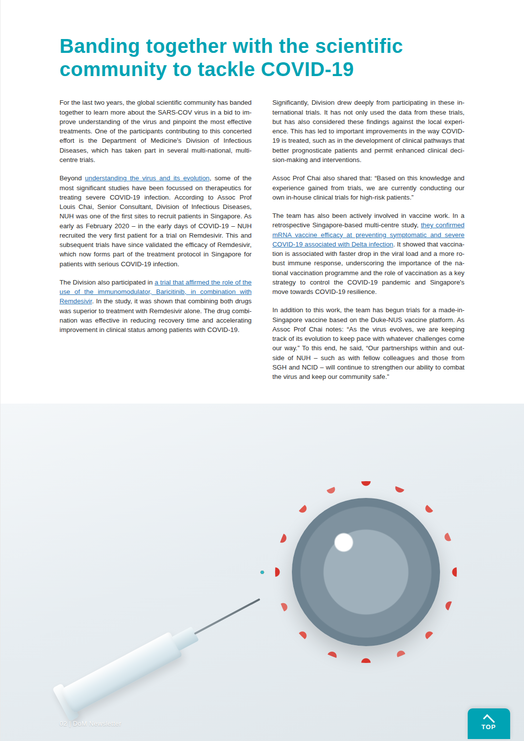Banding together with the scientific community to tackle COVID-19
For the last two years, the global scientific community has banded together to learn more about the SARS-COV virus in a bid to improve understanding of the virus and pinpoint the most effective treatments. One of the participants contributing to this concerted effort is the Department of Medicine's Division of Infectious Diseases, which has taken part in several multi-national, multi-centre trials.
Beyond understanding the virus and its evolution, some of the most significant studies have been focussed on therapeutics for treating severe COVID-19 infection. According to Assoc Prof Louis Chai, Senior Consultant, Division of Infectious Diseases, NUH was one of the first sites to recruit patients in Singapore. As early as February 2020 – in the early days of COVID-19 – NUH recruited the very first patient for a trial on Remdesivir. This and subsequent trials have since validated the efficacy of Remdesivir, which now forms part of the treatment protocol in Singapore for patients with serious COVID-19 infection.
The Division also participated in a trial that affirmed the role of the use of the immunomodulator, Baricitinib, in combination with Remdesivir. In the study, it was shown that combining both drugs was superior to treatment with Remdesivir alone. The drug combination was effective in reducing recovery time and accelerating improvement in clinical status among patients with COVID-19.
Significantly, Division drew deeply from participating in these international trials. It has not only used the data from these trials, but has also considered these findings against the local experience. This has led to important improvements in the way COVID-19 is treated, such as in the development of clinical pathways that better prognosticate patients and permit enhanced clinical decision-making and interventions.
Assoc Prof Chai also shared that: “Based on this knowledge and experience gained from trials, we are currently conducting our own in-house clinical trials for high-risk patients.”
The team has also been actively involved in vaccine work. In a retrospective Singapore-based multi-centre study, they confirmed mRNA vaccine efficacy at preventing symptomatic and severe COVID-19 associated with Delta infection. It showed that vaccination is associated with faster drop in the viral load and a more robust immune response, underscoring the importance of the national vaccination programme and the role of vaccination as a key strategy to control the COVID-19 pandemic and Singapore's move towards COVID-19 resilience.
In addition to this work, the team has begun trials for a made-in-Singapore vaccine based on the Duke-NUS vaccine platform. As Assoc Prof Chai notes: “As the virus evolves, we are keeping track of its evolution to keep pace with whatever challenges come our way.” To this end, he said, “Our partnerships within and outside of NUH – such as with fellow colleagues and those from SGH and NCID – will continue to strengthen our ability to combat the virus and keep our community safe.”
02 | DoM Newsletter
TOP